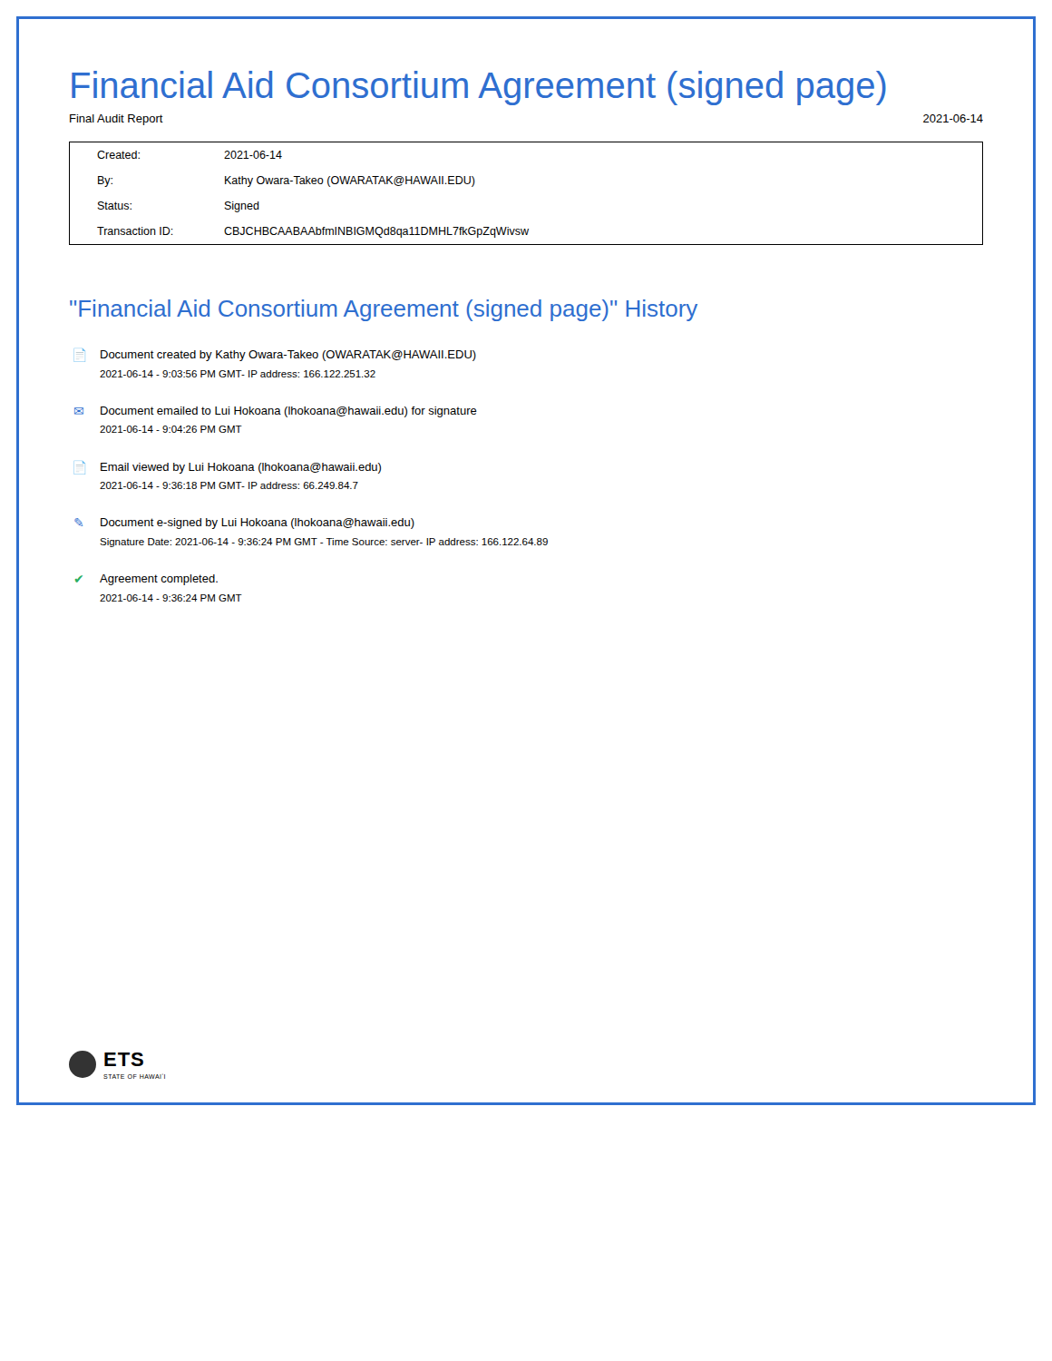Financial Aid Consortium Agreement (signed page)
Final Audit Report 2021-06-14
| Created: | 2021-06-14 |
| By: | Kathy Owara-Takeo (OWARATAK@HAWAII.EDU) |
| Status: | Signed |
| Transaction ID: | CBJCHBCAABAAbfmINBIGMQd8qa11DMHL7fkGpZqWivsw |
"Financial Aid Consortium Agreement (signed page)" History
📄 Document created by Kathy Owara-Takeo (OWARATAK@HAWAII.EDU) 2021-06-14 - 9:03:56 PM GMT- IP address: 166.122.251.32
✉ Document emailed to Lui Hokoana (lhokoana@hawaii.edu) for signature 2021-06-14 - 9:04:26 PM GMT
📄 Email viewed by Lui Hokoana (lhokoana@hawaii.edu) 2021-06-14 - 9:36:18 PM GMT- IP address: 66.249.84.7
✎ Document e-signed by Lui Hokoana (lhokoana@hawaii.edu) Signature Date: 2021-06-14 - 9:36:24 PM GMT - Time Source: server- IP address: 166.122.64.89
✔ Agreement completed. 2021-06-14 - 9:36:24 PM GMT
ETSSTATE OF HAWAIʻI